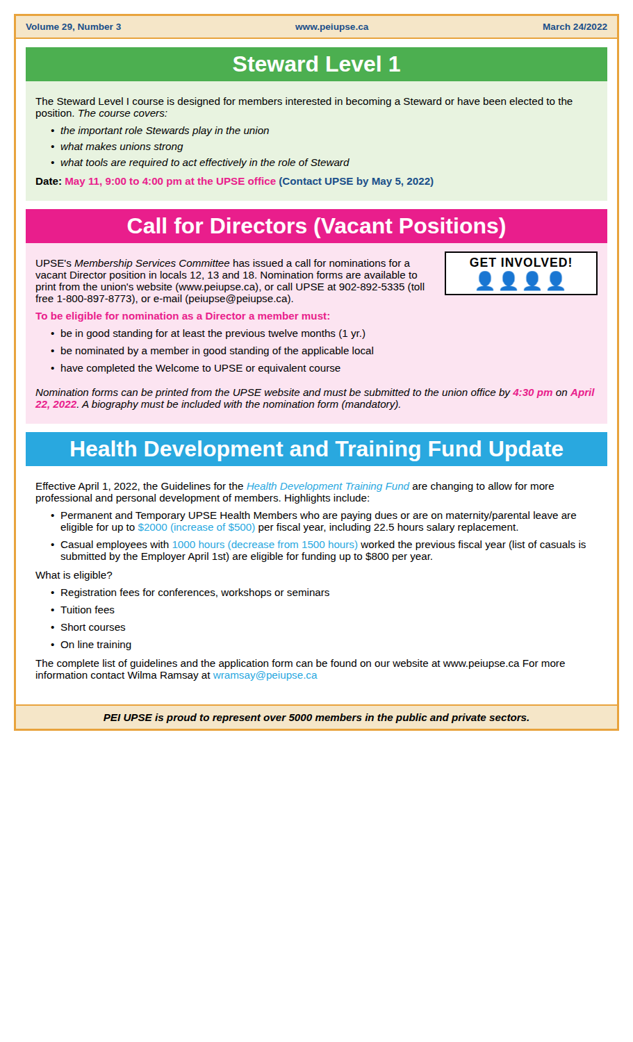Volume 29, Number 3 www.peiupse.ca March 24/2022
Steward Level 1
The Steward Level I course is designed for members interested in becoming a Steward or have been elected to the position. The course covers:
the important role Stewards play in the union
what makes unions strong
what tools are required to act effectively in the role of Steward
Date: May 11, 9:00 to 4:00 pm at the UPSE office (Contact UPSE by May 5, 2022)
Call for Directors (Vacant Positions)
GET INVOLVED!
👤👤👤👤
UPSE's Membership Services Committee has issued a call for nominations for a vacant Director position in locals 12, 13 and 18. Nomination forms are available to print from the union's website (www.peiupse.ca), or call UPSE at 902-892-5335 (toll free 1-800-897-8773), or e-mail (peiupse@peiupse.ca).
To be eligible for nomination as a Director a member must:
be in good standing for at least the previous twelve months (1 yr.)
be nominated by a member in good standing of the applicable local
have completed the Welcome to UPSE or equivalent course
Nomination forms can be printed from the UPSE website and must be submitted to the union office by 4:30 pm on April 22, 2022. A biography must be included with the nomination form (mandatory).
Health Development and Training Fund Update
Effective April 1, 2022, the Guidelines for the Health Development Training Fund are changing to allow for more professional and personal development of members. Highlights include:
Permanent and Temporary UPSE Health Members who are paying dues or are on maternity/parental leave are eligible for up to $2000 (increase of $500) per fiscal year, including 22.5 hours salary replacement.
Casual employees with 1000 hours (decrease from 1500 hours) worked the previous fiscal year (list of casuals is submitted by the Employer April 1st) are eligible for funding up to $800 per year.
What is eligible?
Registration fees for conferences, workshops or seminars
Tuition fees
Short courses
On line training
The complete list of guidelines and the application form can be found on our website at www.peiupse.ca For more information contact Wilma Ramsay at wramsay@peiupse.ca
PEI UPSE is proud to represent over 5000 members in the public and private sectors.